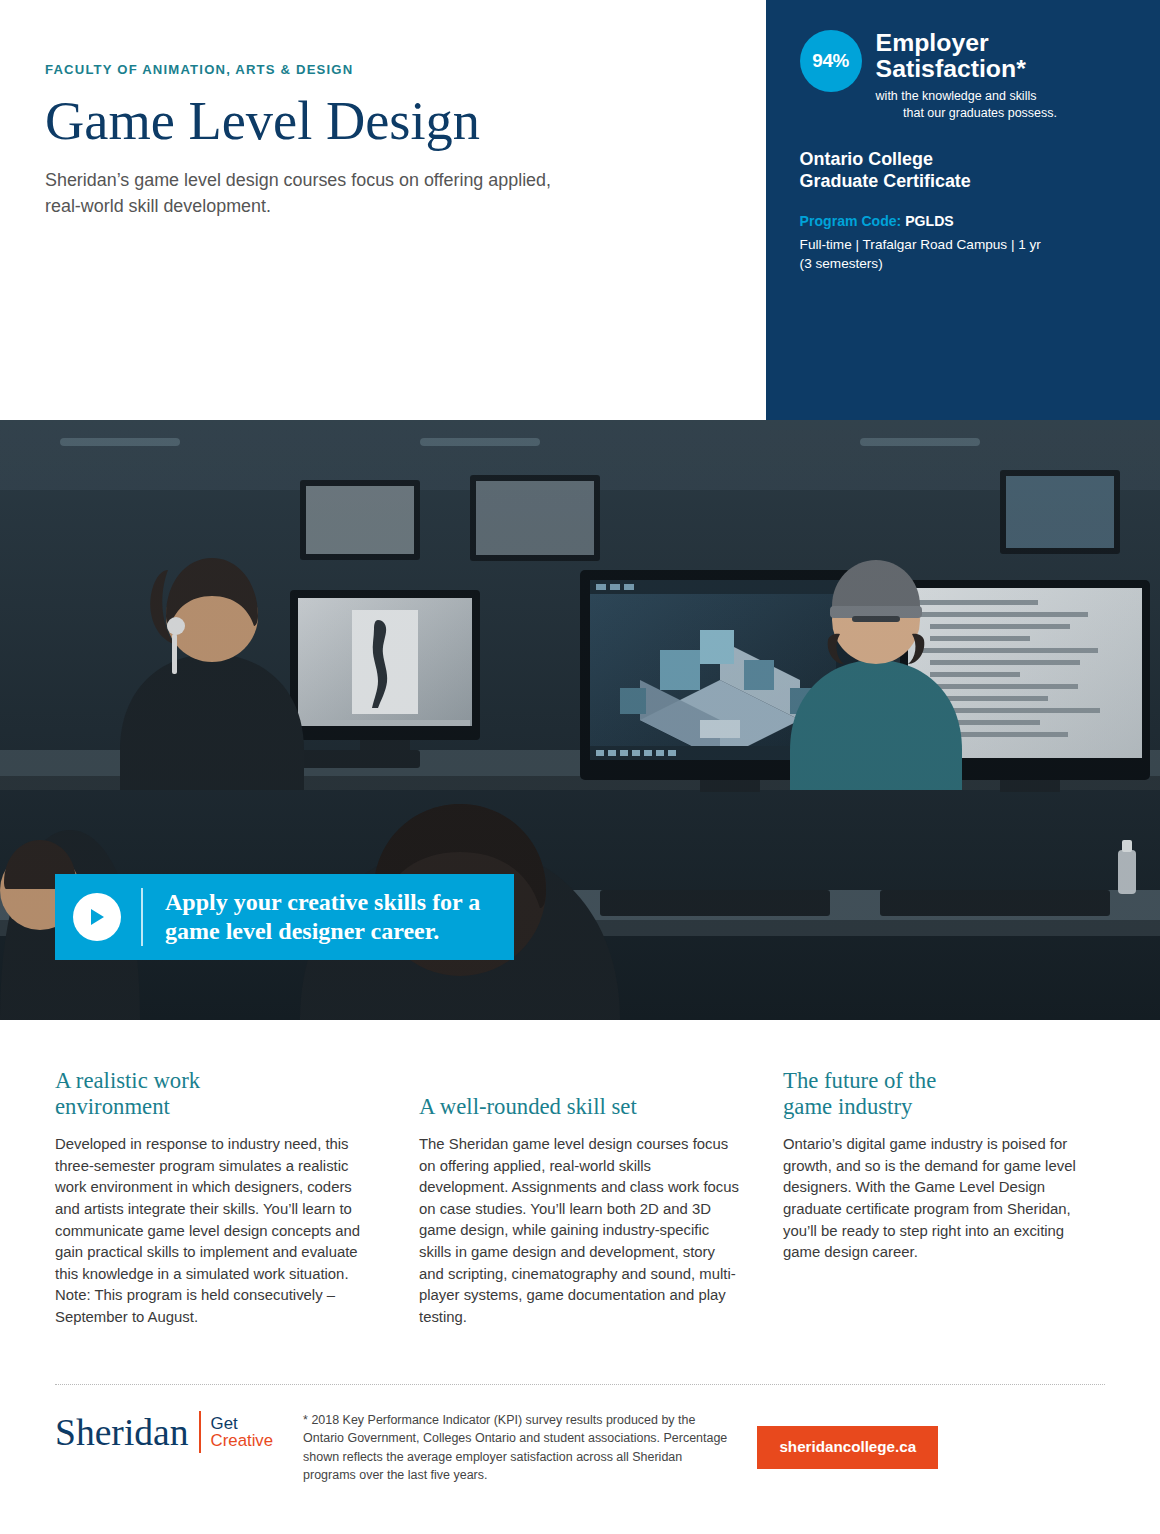Faculty of Animation, Arts & Design
Game Level Design
Sheridan’s game level design courses focus on offering applied, real-world skill development.
94%
Employer
Satisfaction*
with the knowledge and skills that our graduates possess.
Ontario College
Graduate Certificate
Program Code: PGLDS
Full-time | Trafalgar Road Campus | 1 yr
(3 semesters)
Apply your creative skills for a
game level designer career.
A realistic work
environment
Developed in response to industry need, this three-semester program simulates a realistic work environment in which designers, coders and artists integrate their skills. You’ll learn to communicate game level design concepts and gain practical skills to implement and evaluate this knowledge in a simulated work situation. Note: This program is held consecutively – September to August.
A well-rounded skill set
The Sheridan game level design courses focus on offering applied, real-world skills development. Assignments and class work focus on case studies. You’ll learn both 2D and 3D game design, while gaining industry-specific skills in game design and development, story and scripting, cinematography and sound, multi-player systems, game documentation and play testing.
The future of the
game industry
Ontario’s digital game industry is poised for growth, and so is the demand for game level designers. With the Game Level Design graduate certificate program from Sheridan, you’ll be ready to step right into an exciting game design career.
Sheridan GetCreative
* 2018 Key Performance Indicator (KPI) survey results produced by the Ontario Government, Colleges Ontario and student associations. Percentage shown reflects the average employer satisfaction across all Sheridan programs over the last five years.
sheridancollege.ca